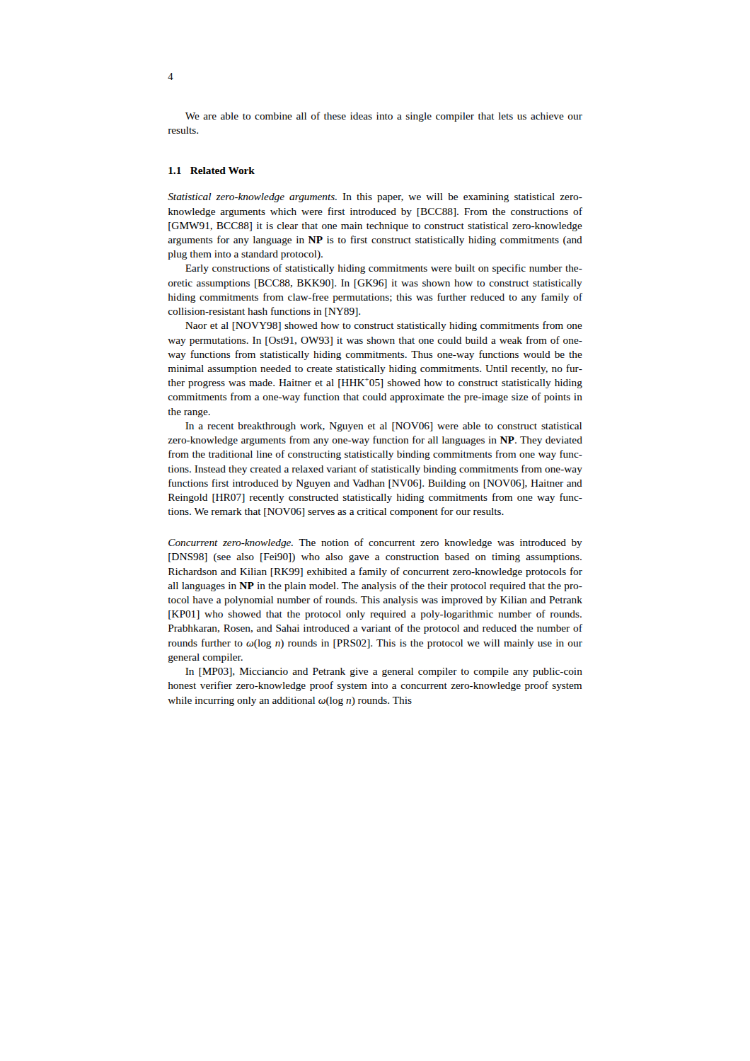4
We are able to combine all of these ideas into a single compiler that lets us achieve our results.
1.1 Related Work
Statistical zero-knowledge arguments. In this paper, we will be examining statistical zero-knowledge arguments which were first introduced by [BCC88]. From the constructions of [GMW91, BCC88] it is clear that one main technique to construct statistical zero-knowledge arguments for any language in NP is to first construct statistically hiding commitments (and plug them into a standard protocol).
Early constructions of statistically hiding commitments were built on specific number theoretic assumptions [BCC88, BKK90]. In [GK96] it was shown how to construct statistically hiding commitments from claw-free permutations; this was further reduced to any family of collision-resistant hash functions in [NY89].
Naor et al [NOVY98] showed how to construct statistically hiding commitments from one way permutations. In [Ost91, OW93] it was shown that one could build a weak from of one-way functions from statistically hiding commitments. Thus one-way functions would be the minimal assumption needed to create statistically hiding commitments. Until recently, no further progress was made. Haitner et al [HHK+05] showed how to construct statistically hiding commitments from a one-way function that could approximate the pre-image size of points in the range.
In a recent breakthrough work, Nguyen et al [NOV06] were able to construct statistical zero-knowledge arguments from any one-way function for all languages in NP. They deviated from the traditional line of constructing statistically binding commitments from one way functions. Instead they created a relaxed variant of statistically binding commitments from one-way functions first introduced by Nguyen and Vadhan [NV06]. Building on [NOV06], Haitner and Reingold [HR07] recently constructed statistically hiding commitments from one way functions. We remark that [NOV06] serves as a critical component for our results.
Concurrent zero-knowledge. The notion of concurrent zero knowledge was introduced by [DNS98] (see also [Fei90]) who also gave a construction based on timing assumptions. Richardson and Kilian [RK99] exhibited a family of concurrent zero-knowledge protocols for all languages in NP in the plain model. The analysis of the their protocol required that the protocol have a polynomial number of rounds. This analysis was improved by Kilian and Petrank [KP01] who showed that the protocol only required a poly-logarithmic number of rounds. Prabhkaran, Rosen, and Sahai introduced a variant of the protocol and reduced the number of rounds further to ω(log n) rounds in [PRS02]. This is the protocol we will mainly use in our general compiler.
In [MP03], Micciancio and Petrank give a general compiler to compile any public-coin honest verifier zero-knowledge proof system into a concurrent zero-knowledge proof system while incurring only an additional ω(log n) rounds. This